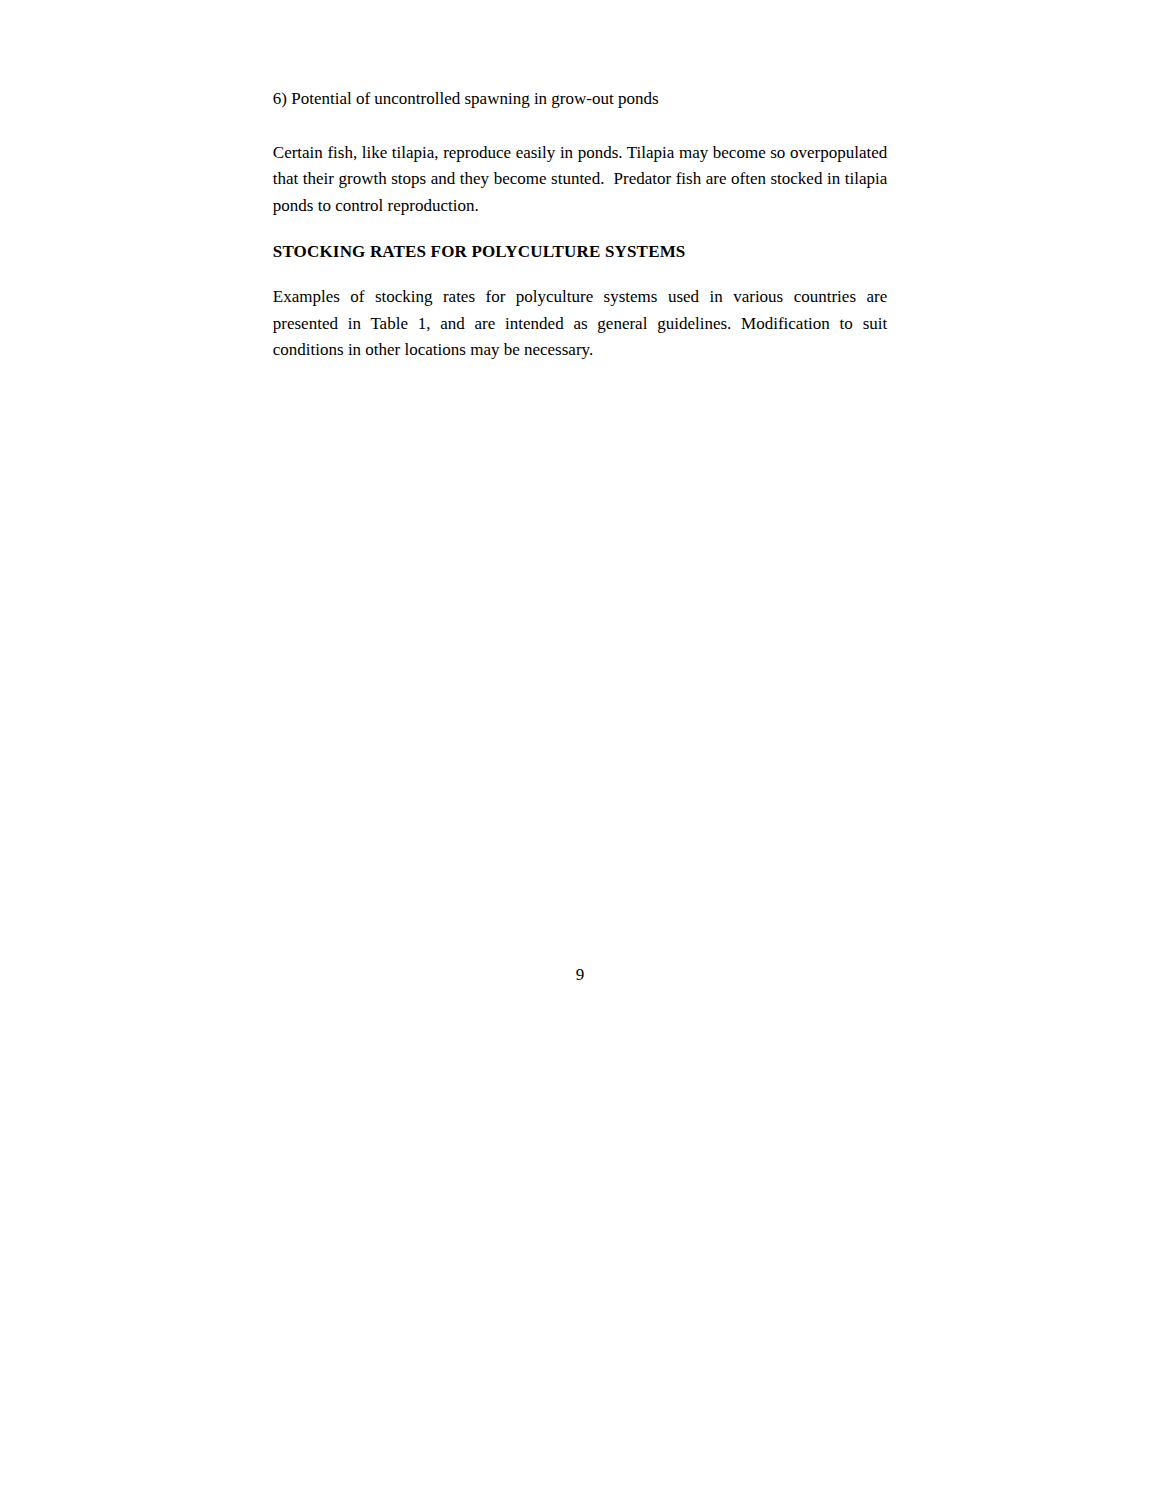6) Potential of uncontrolled spawning in grow-out ponds
Certain fish, like tilapia, reproduce easily in ponds. Tilapia may become so overpopulated that their growth stops and they become stunted. Predator fish are often stocked in tilapia ponds to control reproduction.
STOCKING RATES FOR POLYCULTURE SYSTEMS
Examples of stocking rates for polyculture systems used in various countries are presented in Table 1, and are intended as general guidelines. Modification to suit conditions in other locations may be necessary.
9